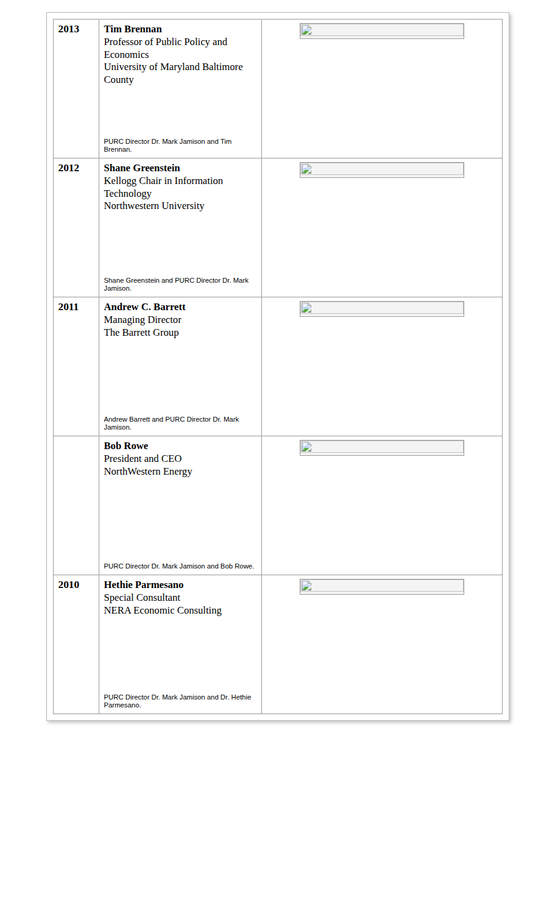| 2013 | Tim Brennan Professor of Public Policy and Economics University of Maryland Baltimore County PURC Director Dr. Mark Jamison and Tim Brennan. | |
| 2012 | Shane Greenstein Kellogg Chair in Information Technology Northwestern University Shane Greenstein and PURC Director Dr. Mark Jamison. | |
| 2011 | Andrew C. Barrett Managing Director The Barrett Group Andrew Barrett and PURC Director Dr. Mark Jamison. | |
| | Bob Rowe President and CEO NorthWestern Energy PURC Director Dr. Mark Jamison and Bob Rowe. | |
| 2010 | Hethie Parmesano Special Consultant NERA Economic Consulting PURC Director Dr. Mark Jamison and Dr. Hethie Parmesano. | |